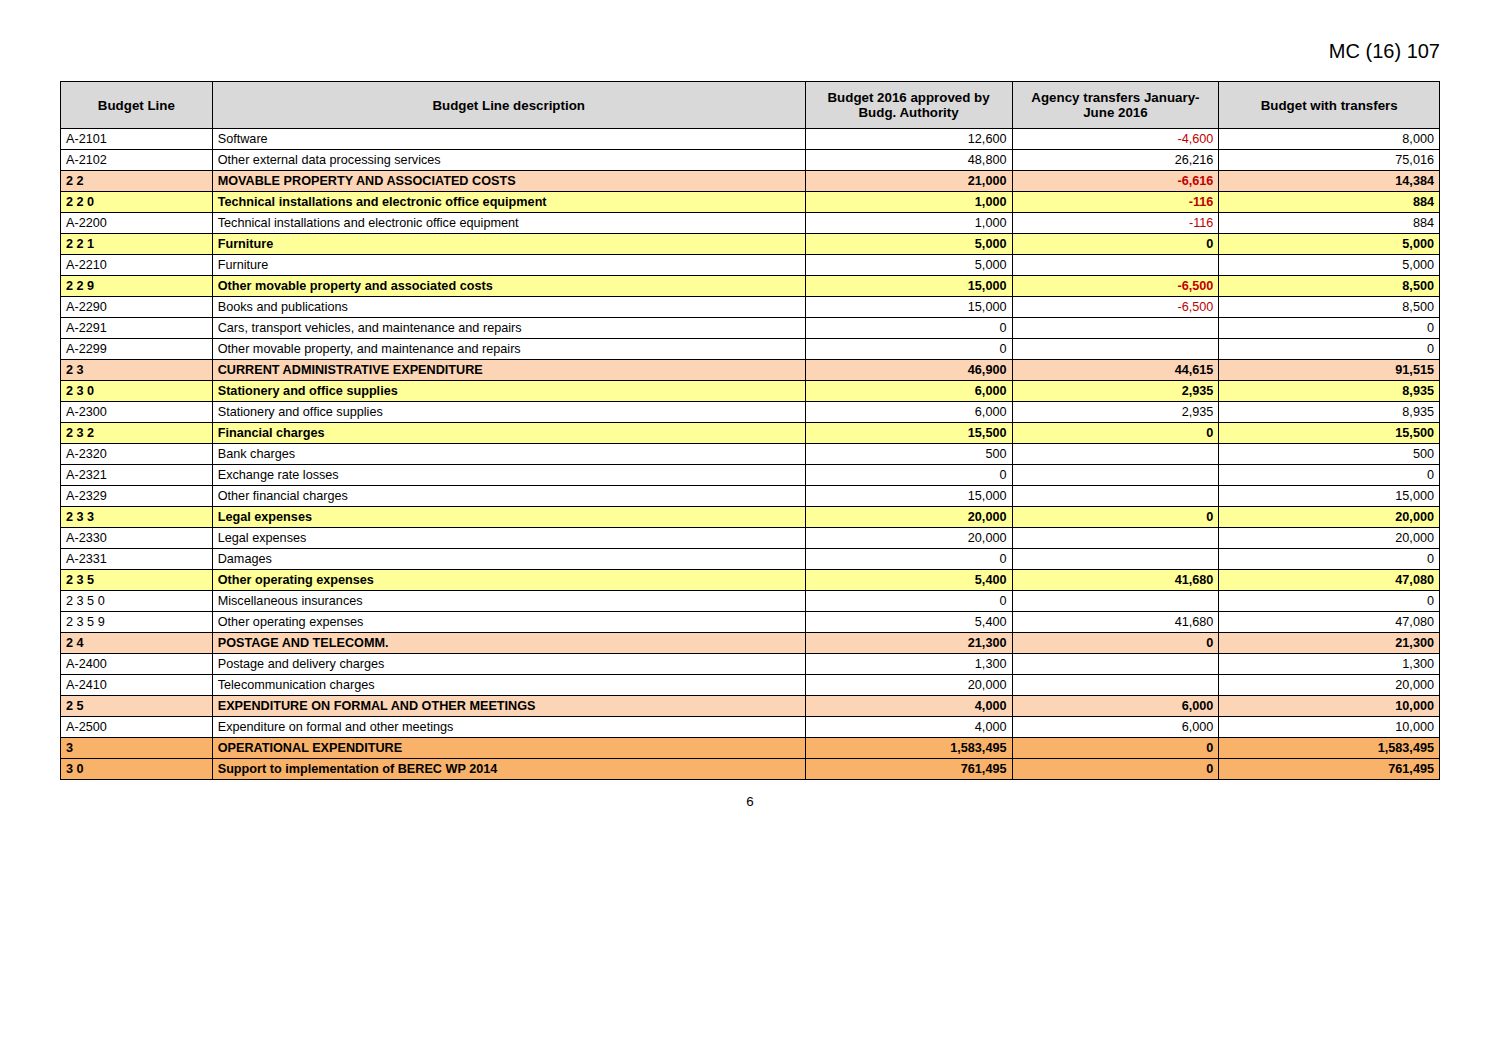MC (16) 107
| Budget Line | Budget Line description | Budget 2016 approved by Budg. Authority | Agency transfers January-June 2016 | Budget with transfers |
| --- | --- | --- | --- | --- |
| A-2101 | Software | 12,600 | -4,600 | 8,000 |
| A-2102 | Other external data processing services | 48,800 | 26,216 | 75,016 |
| 2 2 | MOVABLE PROPERTY AND ASSOCIATED COSTS | 21,000 | -6,616 | 14,384 |
| 2 2 0 | Technical installations and electronic office equipment | 1,000 | -116 | 884 |
| A-2200 | Technical installations and electronic office equipment | 1,000 | -116 | 884 |
| 2 2 1 | Furniture | 5,000 | 0 | 5,000 |
| A-2210 | Furniture | 5,000 | | 5,000 |
| 2 2 9 | Other movable property and associated costs | 15,000 | -6,500 | 8,500 |
| A-2290 | Books and publications | 15,000 | -6,500 | 8,500 |
| A-2291 | Cars, transport vehicles, and maintenance and repairs | 0 | | 0 |
| A-2299 | Other movable property, and maintenance and repairs | 0 | | 0 |
| 2 3 | CURRENT ADMINISTRATIVE EXPENDITURE | 46,900 | 44,615 | 91,515 |
| 2 3 0 | Stationery and office supplies | 6,000 | 2,935 | 8,935 |
| A-2300 | Stationery and office supplies | 6,000 | 2,935 | 8,935 |
| 2 3 2 | Financial charges | 15,500 | 0 | 15,500 |
| A-2320 | Bank charges | 500 | | 500 |
| A-2321 | Exchange rate losses | 0 | | 0 |
| A-2329 | Other financial charges | 15,000 | | 15,000 |
| 2 3 3 | Legal expenses | 20,000 | 0 | 20,000 |
| A-2330 | Legal expenses | 20,000 | | 20,000 |
| A-2331 | Damages | 0 | | 0 |
| 2 3 5 | Other operating expenses | 5,400 | 41,680 | 47,080 |
| 2 3 5 0 | Miscellaneous insurances | 0 | | 0 |
| 2 3 5 9 | Other operating expenses | 5,400 | 41,680 | 47,080 |
| 2 4 | POSTAGE AND TELECOMM. | 21,300 | 0 | 21,300 |
| A-2400 | Postage and delivery charges | 1,300 | | 1,300 |
| A-2410 | Telecommunication charges | 20,000 | | 20,000 |
| 2 5 | EXPENDITURE ON FORMAL AND OTHER MEETINGS | 4,000 | 6,000 | 10,000 |
| A-2500 | Expenditure on formal and other meetings | 4,000 | 6,000 | 10,000 |
| 3 | OPERATIONAL EXPENDITURE | 1,583,495 | 0 | 1,583,495 |
| 3 0 | Support to implementation of BEREC WP 2014 | 761,495 | 0 | 761,495 |
6